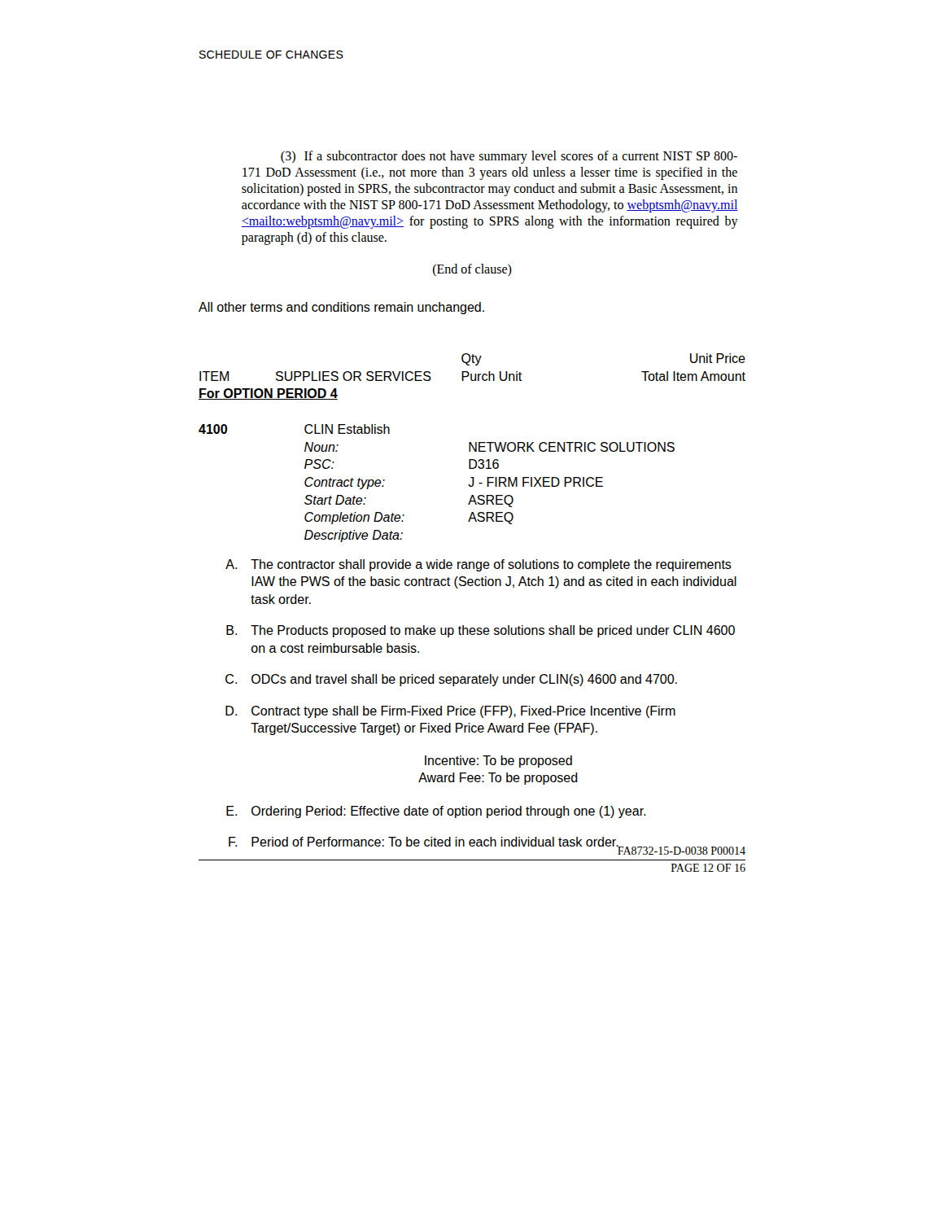SCHEDULE OF CHANGES
(3) If a subcontractor does not have summary level scores of a current NIST SP 800-171 DoD Assessment (i.e., not more than 3 years old unless a lesser time is specified in the solicitation) posted in SPRS, the subcontractor may conduct and submit a Basic Assessment, in accordance with the NIST SP 800-171 DoD Assessment Methodology, to webptsmh@navy.mil <mailto:webptsmh@navy.mil> for posting to SPRS along with the information required by paragraph (d) of this clause.
(End of clause)
All other terms and conditions remain unchanged.
| | | Qty | Unit Price |
| ITEM | SUPPLIES OR SERVICES | Purch Unit | Total Item Amount |
For OPTION PERIOD 4
4100
CLIN Establish
Noun: NETWORK CENTRIC SOLUTIONS
PSC: D316
Contract type: J - FIRM FIXED PRICE
Start Date: ASREQ
Completion Date: ASREQ
Descriptive Data:
The contractor shall provide a wide range of solutions to complete the requirements IAW the PWS of the basic contract (Section J, Atch 1) and as cited in each individual task order.
The Products proposed to make up these solutions shall be priced under CLIN 4600 on a cost reimbursable basis.
ODCs and travel shall be priced separately under CLIN(s) 4600 and 4700.
Contract type shall be Firm-Fixed Price (FFP), Fixed-Price Incentive (Firm Target/Successive Target) or Fixed Price Award Fee (FPAF).
Incentive: To be proposed
Award Fee: To be proposed
Ordering Period: Effective date of option period through one (1) year.
Period of Performance: To be cited in each individual task order.
FA8732-15-D-0038 P00014
PAGE 12 OF 16